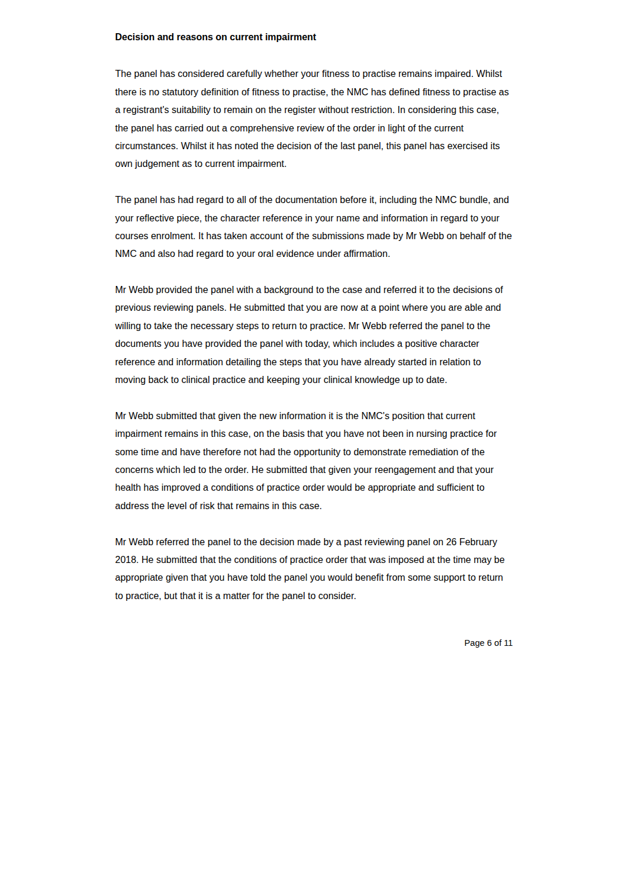Decision and reasons on current impairment
The panel has considered carefully whether your fitness to practise remains impaired. Whilst there is no statutory definition of fitness to practise, the NMC has defined fitness to practise as a registrant's suitability to remain on the register without restriction. In considering this case, the panel has carried out a comprehensive review of the order in light of the current circumstances. Whilst it has noted the decision of the last panel, this panel has exercised its own judgement as to current impairment.
The panel has had regard to all of the documentation before it, including the NMC bundle, and your reflective piece, the character reference in your name and information in regard to your courses enrolment. It has taken account of the submissions made by Mr Webb on behalf of the NMC and also had regard to your oral evidence under affirmation.
Mr Webb provided the panel with a background to the case and referred it to the decisions of previous reviewing panels. He submitted that you are now at a point where you are able and willing to take the necessary steps to return to practice. Mr Webb referred the panel to the documents you have provided the panel with today, which includes a positive character reference and information detailing the steps that you have already started in relation to moving back to clinical practice and keeping your clinical knowledge up to date.
Mr Webb submitted that given the new information it is the NMC's position that current impairment remains in this case, on the basis that you have not been in nursing practice for some time and have therefore not had the opportunity to demonstrate remediation of the concerns which led to the order. He submitted that given your reengagement and that your health has improved a conditions of practice order would be appropriate and sufficient to address the level of risk that remains in this case.
Mr Webb referred the panel to the decision made by a past reviewing panel on 26 February 2018. He submitted that the conditions of practice order that was imposed at the time may be appropriate given that you have told the panel you would benefit from some support to return to practice, but that it is a matter for the panel to consider.
Page 6 of 11